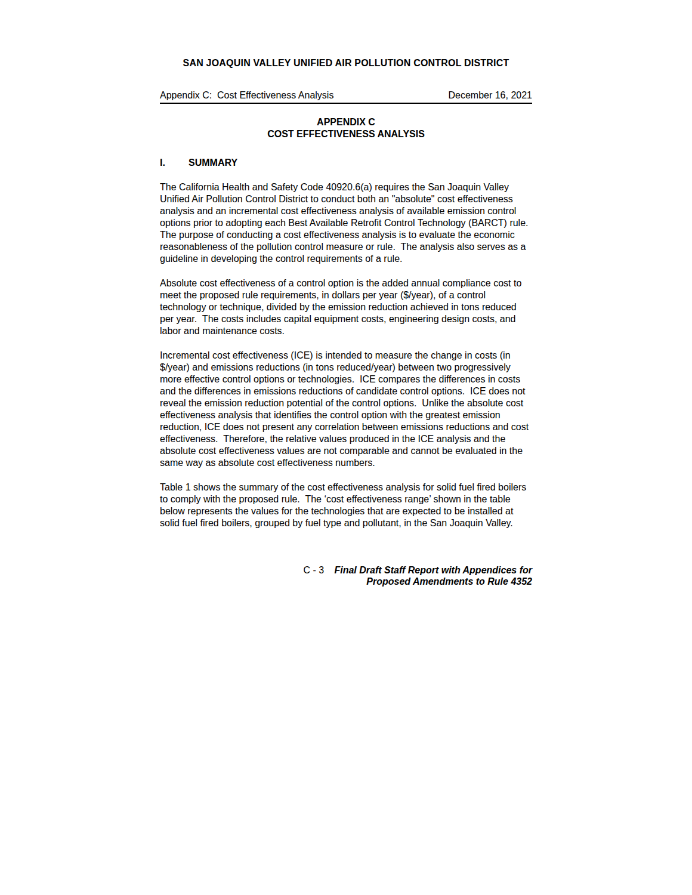SAN JOAQUIN VALLEY UNIFIED AIR POLLUTION CONTROL DISTRICT
Appendix C: Cost Effectiveness Analysis
December 16, 2021
APPENDIX C COST EFFECTIVENESS ANALYSIS
I. SUMMARY
The California Health and Safety Code 40920.6(a) requires the San Joaquin Valley Unified Air Pollution Control District to conduct both an "absolute" cost effectiveness analysis and an incremental cost effectiveness analysis of available emission control options prior to adopting each Best Available Retrofit Control Technology (BARCT) rule. The purpose of conducting a cost effectiveness analysis is to evaluate the economic reasonableness of the pollution control measure or rule. The analysis also serves as a guideline in developing the control requirements of a rule.
Absolute cost effectiveness of a control option is the added annual compliance cost to meet the proposed rule requirements, in dollars per year ($/year), of a control technology or technique, divided by the emission reduction achieved in tons reduced per year. The costs includes capital equipment costs, engineering design costs, and labor and maintenance costs.
Incremental cost effectiveness (ICE) is intended to measure the change in costs (in $/year) and emissions reductions (in tons reduced/year) between two progressively more effective control options or technologies. ICE compares the differences in costs and the differences in emissions reductions of candidate control options. ICE does not reveal the emission reduction potential of the control options. Unlike the absolute cost effectiveness analysis that identifies the control option with the greatest emission reduction, ICE does not present any correlation between emissions reductions and cost effectiveness. Therefore, the relative values produced in the ICE analysis and the absolute cost effectiveness values are not comparable and cannot be evaluated in the same way as absolute cost effectiveness numbers.
Table 1 shows the summary of the cost effectiveness analysis for solid fuel fired boilers to comply with the proposed rule. The ‘cost effectiveness range’ shown in the table below represents the values for the technologies that are expected to be installed at solid fuel fired boilers, grouped by fuel type and pollutant, in the San Joaquin Valley.
C - 3 Final Draft Staff Report with Appendices for
Proposed Amendments to Rule 4352